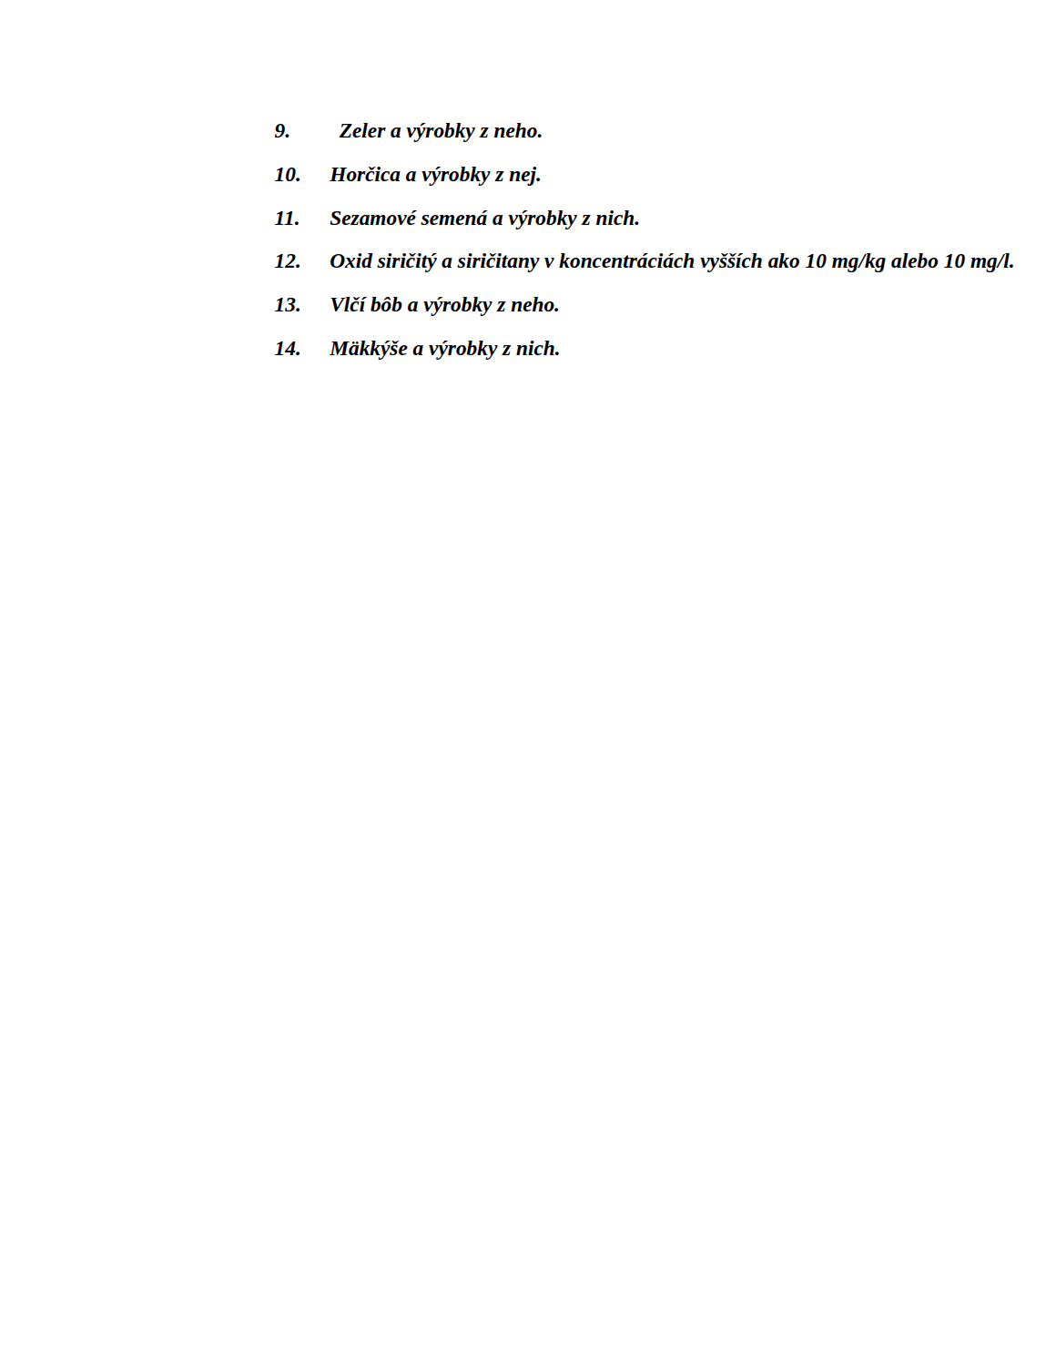Zeler a výrobky z neho.
Horčica a výrobky z nej.
Sezamové semená a výrobky z nich.
Oxid siričitý a siričitany v koncentráciách vyšších ako 10 mg/kg alebo 10 mg/l.
Vlčí bôb a výrobky z neho.
Mäkkýše a výrobky z nich.